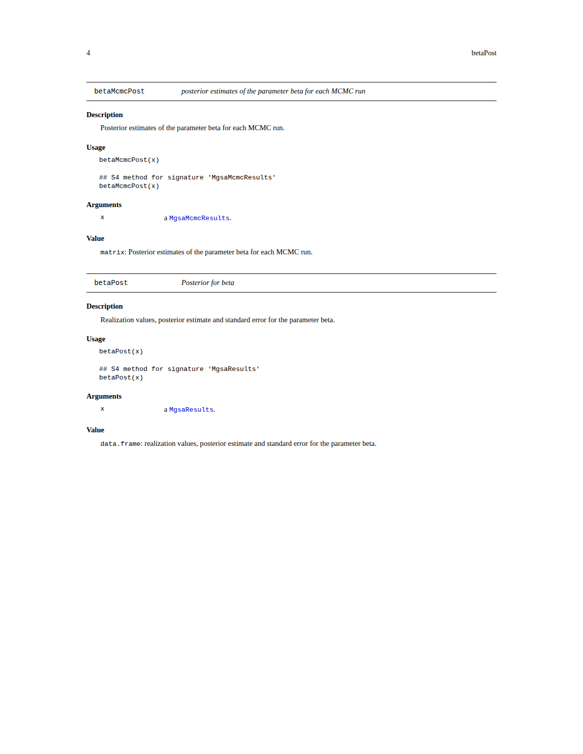4 betaPost
betaMcmcPost posterior estimates of the parameter beta for each MCMC run
Description
Posterior estimates of the parameter beta for each MCMC run.
Usage
betaMcmcPost(x)

## S4 method for signature 'MgsaMcmcResults'
betaMcmcPost(x)
Arguments
| x | a MgsaMcmcResults . |
Value
matrix: Posterior estimates of the parameter beta for each MCMC run.
betaPost Posterior for beta
Description
Realization values, posterior estimate and standard error for the parameter beta.
Usage
betaPost(x)

## S4 method for signature 'MgsaResults'
betaPost(x)
Arguments
| x | a MgsaResults . |
Value
data.frame: realization values, posterior estimate and standard error for the parameter beta.